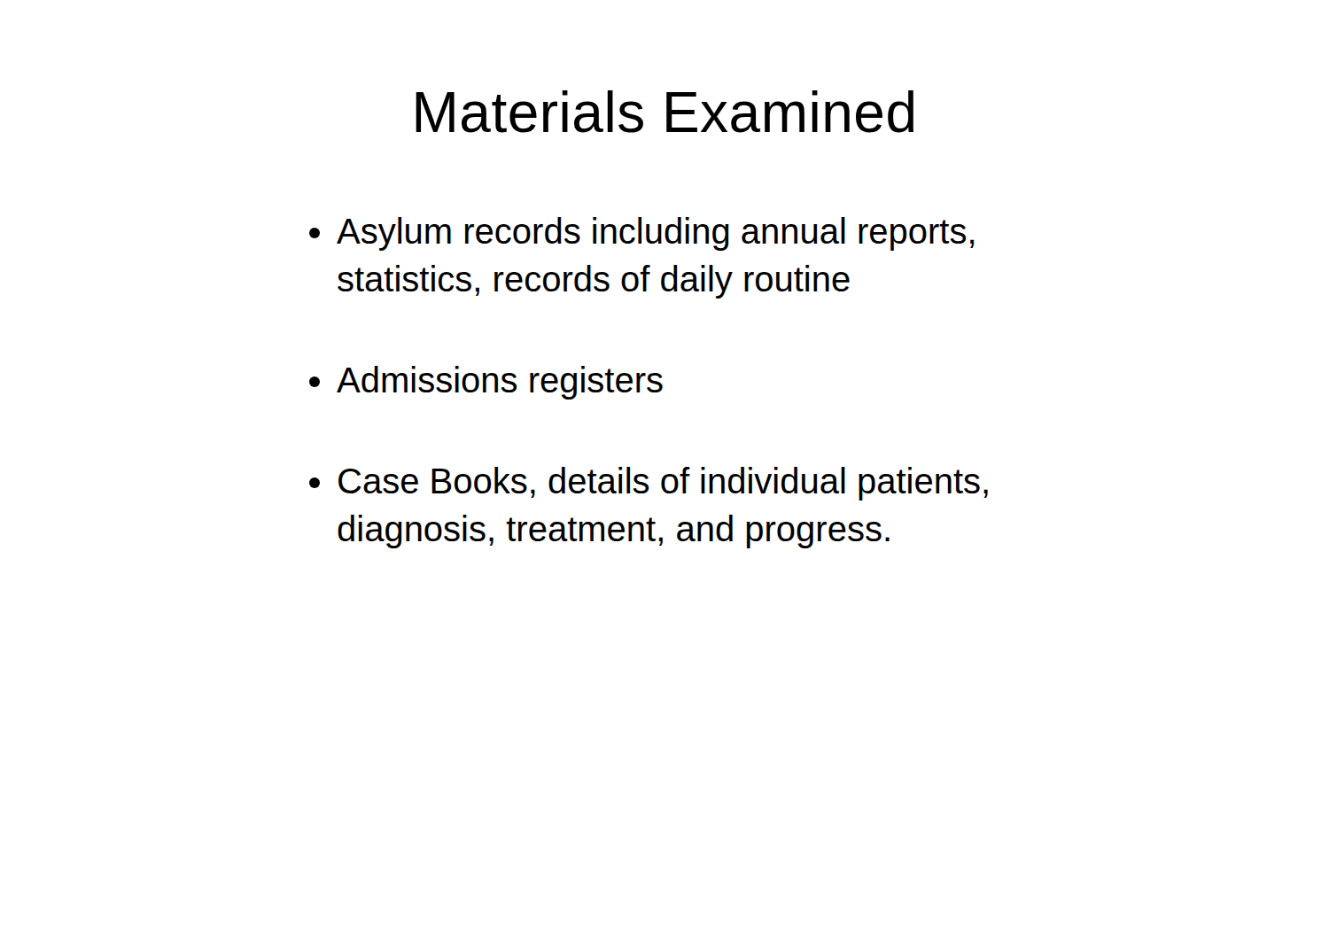Materials Examined
Asylum records including annual reports, statistics, records of daily routine
Admissions registers
Case Books, details of individual patients, diagnosis, treatment, and progress.